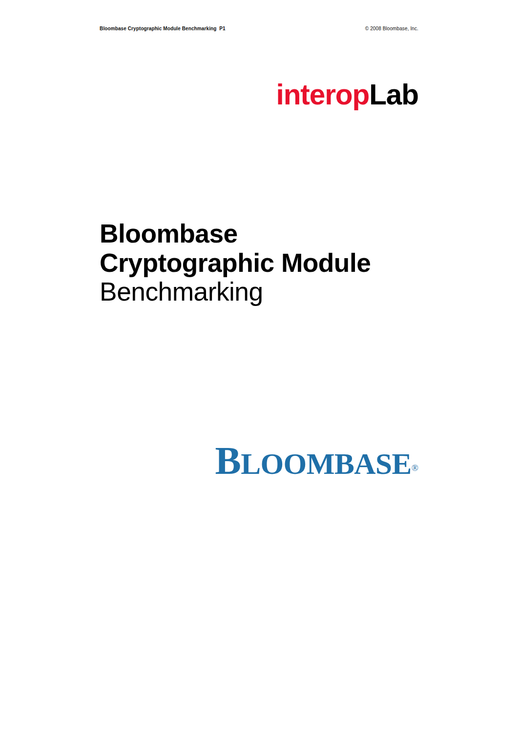Bloombase Cryptographic Module Benchmarking P1
© 2008 Bloombase, Inc.
interop Lab
Bloombase Cryptographic Module Benchmarking
BLOOMBASE®